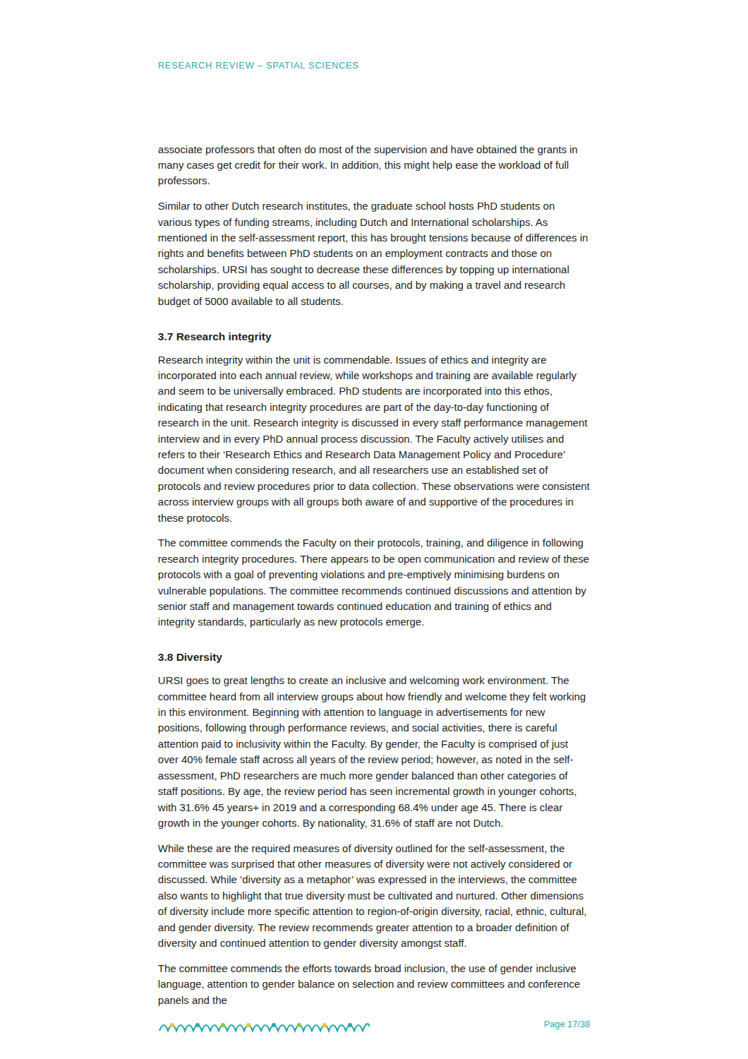Research Review – Spatial Sciences
associate professors that often do most of the supervision and have obtained the grants in many cases get credit for their work. In addition, this might help ease the workload of full professors.
Similar to other Dutch research institutes, the graduate school hosts PhD students on various types of funding streams, including Dutch and International scholarships. As mentioned in the self-assessment report, this has brought tensions because of differences in rights and benefits between PhD students on an employment contracts and those on scholarships. URSI has sought to decrease these differences by topping up international scholarship, providing equal access to all courses, and by making a travel and research budget of 5000 available to all students.
3.7 Research integrity
Research integrity within the unit is commendable. Issues of ethics and integrity are incorporated into each annual review, while workshops and training are available regularly and seem to be universally embraced. PhD students are incorporated into this ethos, indicating that research integrity procedures are part of the day-to-day functioning of research in the unit. Research integrity is discussed in every staff performance management interview and in every PhD annual process discussion. The Faculty actively utilises and refers to their ‘Research Ethics and Research Data Management Policy and Procedure’ document when considering research, and all researchers use an established set of protocols and review procedures prior to data collection. These observations were consistent across interview groups with all groups both aware of and supportive of the procedures in these protocols.
The committee commends the Faculty on their protocols, training, and diligence in following research integrity procedures. There appears to be open communication and review of these protocols with a goal of preventing violations and pre-emptively minimising burdens on vulnerable populations. The committee recommends continued discussions and attention by senior staff and management towards continued education and training of ethics and integrity standards, particularly as new protocols emerge.
3.8 Diversity
URSI goes to great lengths to create an inclusive and welcoming work environment. The committee heard from all interview groups about how friendly and welcome they felt working in this environment. Beginning with attention to language in advertisements for new positions, following through performance reviews, and social activities, there is careful attention paid to inclusivity within the Faculty. By gender, the Faculty is comprised of just over 40% female staff across all years of the review period; however, as noted in the self-assessment, PhD researchers are much more gender balanced than other categories of staff positions. By age, the review period has seen incremental growth in younger cohorts, with 31.6% 45 years+ in 2019 and a corresponding 68.4% under age 45. There is clear growth in the younger cohorts. By nationality, 31.6% of staff are not Dutch.
While these are the required measures of diversity outlined for the self-assessment, the committee was surprised that other measures of diversity were not actively considered or discussed. While ‘diversity as a metaphor’ was expressed in the interviews, the committee also wants to highlight that true diversity must be cultivated and nurtured. Other dimensions of diversity include more specific attention to region-of-origin diversity, racial, ethnic, cultural, and gender diversity. The review recommends greater attention to a broader definition of diversity and continued attention to gender diversity amongst staff.
The committee commends the efforts towards broad inclusion, the use of gender inclusive language, attention to gender balance on selection and review committees and conference panels and the
Page 17/38